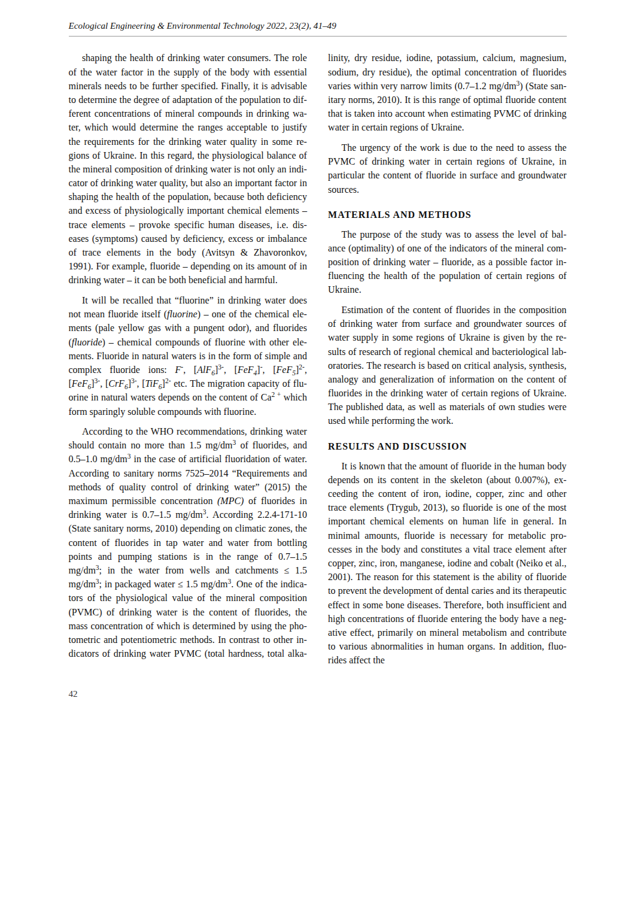Ecological Engineering & Environmental Technology 2022, 23(2), 41–49
shaping the health of drinking water consumers. The role of the water factor in the supply of the body with essential minerals needs to be further specified. Finally, it is advisable to determine the degree of adaptation of the population to different concentrations of mineral compounds in drinking water, which would determine the ranges acceptable to justify the requirements for the drinking water quality in some regions of Ukraine. In this regard, the physiological balance of the mineral composition of drinking water is not only an indicator of drinking water quality, but also an important factor in shaping the health of the population, because both deficiency and excess of physiologically important chemical elements – trace elements – provoke specific human diseases, i.e. diseases (symptoms) caused by deficiency, excess or imbalance of trace elements in the body (Avitsyn & Zhavoronkov, 1991). For example, fluoride – depending on its amount of in drinking water – it can be both beneficial and harmful.
It will be recalled that “fluorine” in drinking water does not mean fluoride itself (fluorine) – one of the chemical elements (pale yellow gas with a pungent odor), and fluorides (fluoride) – chemical compounds of fluorine with other elements. Fluoride in natural waters is in the form of simple and complex fluoride ions: F-, [AlF6]3-, [FeF4]-, [FeF5]2-, [FeF6]3-, [CrF6]3-, [TiF6]2- etc. The migration capacity of fluorine in natural waters depends on the content of Ca2 + which form sparingly soluble compounds with fluorine.
According to the WHO recommendations, drinking water should contain no more than 1.5 mg/dm3 of fluorides, and 0.5–1.0 mg/dm3 in the case of artificial fluoridation of water. According to sanitary norms 7525–2014 “Requirements and methods of quality control of drinking water” (2015) the maximum permissible concentration (MPC) of fluorides in drinking water is 0.7–1.5 mg/dm3. According 2.2.4-171-10 (State sanitary norms, 2010) depending on climatic zones, the content of fluorides in tap water and water from bottling points and pumping stations is in the range of 0.7–1.5 mg/dm3; in the water from wells and catchments ≤ 1.5 mg/dm3; in packaged water ≤ 1.5 mg/dm3. One of the indicators of the physiological value of the mineral composition (PVMC) of drinking water is the content of fluorides, the mass concentration of which is determined by using the photometric and potentiometric methods. In contrast to other indicators of drinking water PVMC (total hardness, total alkalinity, dry residue, iodine, potassium, calcium, magnesium, sodium, dry residue), the optimal concentration of fluorides varies within very narrow limits (0.7–1.2 mg/dm3) (State sanitary norms, 2010). It is this range of optimal fluoride content that is taken into account when estimating PVMC of drinking water in certain regions of Ukraine.
The urgency of the work is due to the need to assess the PVMC of drinking water in certain regions of Ukraine, in particular the content of fluoride in surface and groundwater sources.
Materials and methods
The purpose of the study was to assess the level of balance (optimality) of one of the indicators of the mineral composition of drinking water – fluoride, as a possible factor influencing the health of the population of certain regions of Ukraine.
Estimation of the content of fluorides in the composition of drinking water from surface and groundwater sources of water supply in some regions of Ukraine is given by the results of research of regional chemical and bacteriological laboratories. The research is based on critical analysis, synthesis, analogy and generalization of information on the content of fluorides in the drinking water of certain regions of Ukraine. The published data, as well as materials of own studies were used while performing the work.
Results and discussion
It is known that the amount of fluoride in the human body depends on its content in the skeleton (about 0.007%), exceeding the content of iron, iodine, copper, zinc and other trace elements (Trygub, 2013), so fluoride is one of the most important chemical elements on human life in general. In minimal amounts, fluoride is necessary for metabolic processes in the body and constitutes a vital trace element after copper, zinc, iron, manganese, iodine and cobalt (Neiko et al., 2001). The reason for this statement is the ability of fluoride to prevent the development of dental caries and its therapeutic effect in some bone diseases. Therefore, both insufficient and high concentrations of fluoride entering the body have a negative effect, primarily on mineral metabolism and contribute to various abnormalities in human organs. In addition, fluorides affect the
42